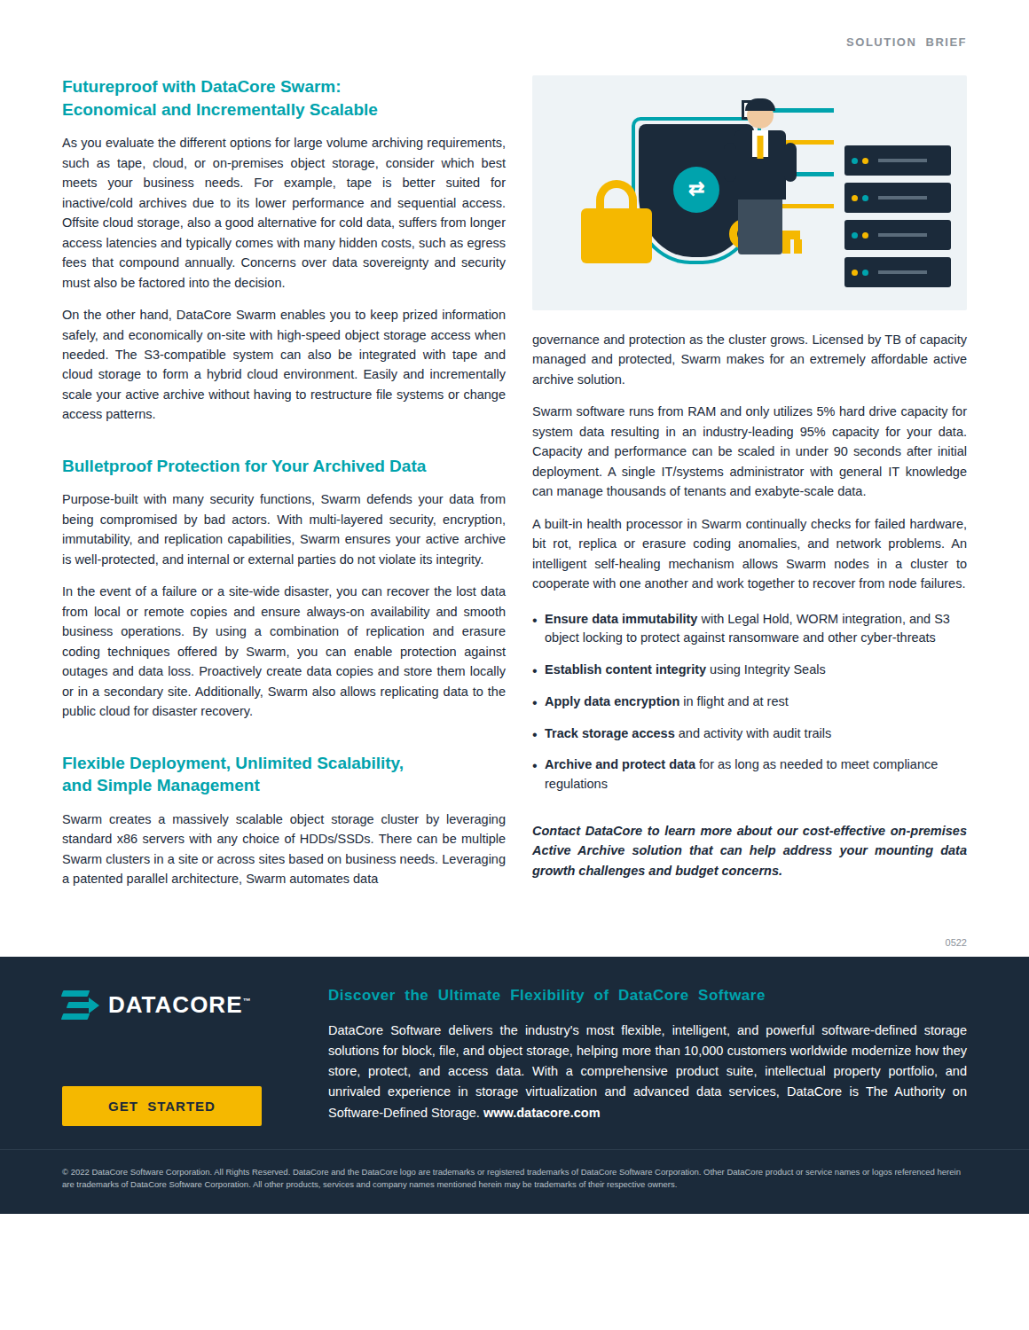SOLUTION BRIEF
Futureproof with DataCore Swarm:
Economical and Incrementally Scalable
As you evaluate the different options for large volume archiving requirements, such as tape, cloud, or on-premises object storage, consider which best meets your business needs. For example, tape is better suited for inactive/cold archives due to its lower performance and sequential access. Offsite cloud storage, also a good alternative for cold data, suffers from longer access latencies and typically comes with many hidden costs, such as egress fees that compound annually. Concerns over data sovereignty and security must also be factored into the decision.
On the other hand, DataCore Swarm enables you to keep prized information safely, and economically on-site with high-speed object storage access when needed. The S3-compatible system can also be integrated with tape and cloud storage to form a hybrid cloud environment. Easily and incrementally scale your active archive without having to restructure file systems or change access patterns.
Bulletproof Protection for Your Archived Data
Purpose-built with many security functions, Swarm defends your data from being compromised by bad actors. With multi-layered security, encryption, immutability, and replication capabilities, Swarm ensures your active archive is well-protected, and internal or external parties do not violate its integrity.
In the event of a failure or a site-wide disaster, you can recover the lost data from local or remote copies and ensure always-on availability and smooth business operations. By using a combination of replication and erasure coding techniques offered by Swarm, you can enable protection against outages and data loss. Proactively create data copies and store them locally or in a secondary site. Additionally, Swarm also allows replicating data to the public cloud for disaster recovery.
Flexible Deployment, Unlimited Scalability,
and Simple Management
Swarm creates a massively scalable object storage cluster by leveraging standard x86 servers with any choice of HDDs/SSDs. There can be multiple Swarm clusters in a site or across sites based on business needs. Leveraging a patented parallel architecture, Swarm automates data
⇄
governance and protection as the cluster grows. Licensed by TB of capacity managed and protected, Swarm makes for an extremely affordable active archive solution.
Swarm software runs from RAM and only utilizes 5% hard drive capacity for system data resulting in an industry-leading 95% capacity for your data. Capacity and performance can be scaled in under 90 seconds after initial deployment. A single IT/systems administrator with general IT knowledge can manage thousands of tenants and exabyte-scale data.
A built-in health processor in Swarm continually checks for failed hardware, bit rot, replica or erasure coding anomalies, and network problems. An intelligent self-healing mechanism allows Swarm nodes in a cluster to cooperate with one another and work together to recover from node failures.
Ensure data immutability with Legal Hold, WORM integration, and S3 object locking to protect against ransomware and other cyber-threats
Establish content integrity using Integrity Seals
Apply data encryption in flight and at rest
Track storage access and activity with audit trails
Archive and protect data for as long as needed to meet compliance regulations
Contact DataCore to learn more about our cost-effective on-premises Active Archive solution that can help address your mounting data growth challenges and budget concerns.
0522
DATACORE™
GET STARTED
Discover the Ultimate Flexibility of DataCore Software
DataCore Software delivers the industry's most flexible, intelligent, and powerful software-defined storage solutions for block, file, and object storage, helping more than 10,000 customers worldwide modernize how they store, protect, and access data. With a comprehensive product suite, intellectual property portfolio, and unrivaled experience in storage virtualization and advanced data services, DataCore is The Authority on Software-Defined Storage. www.datacore.com
© 2022 DataCore Software Corporation. All Rights Reserved. DataCore and the DataCore logo are trademarks or registered trademarks of DataCore Software Corporation. Other DataCore product or service names or logos referenced herein are trademarks of DataCore Software Corporation. All other products, services and company names mentioned herein may be trademarks of their respective owners.